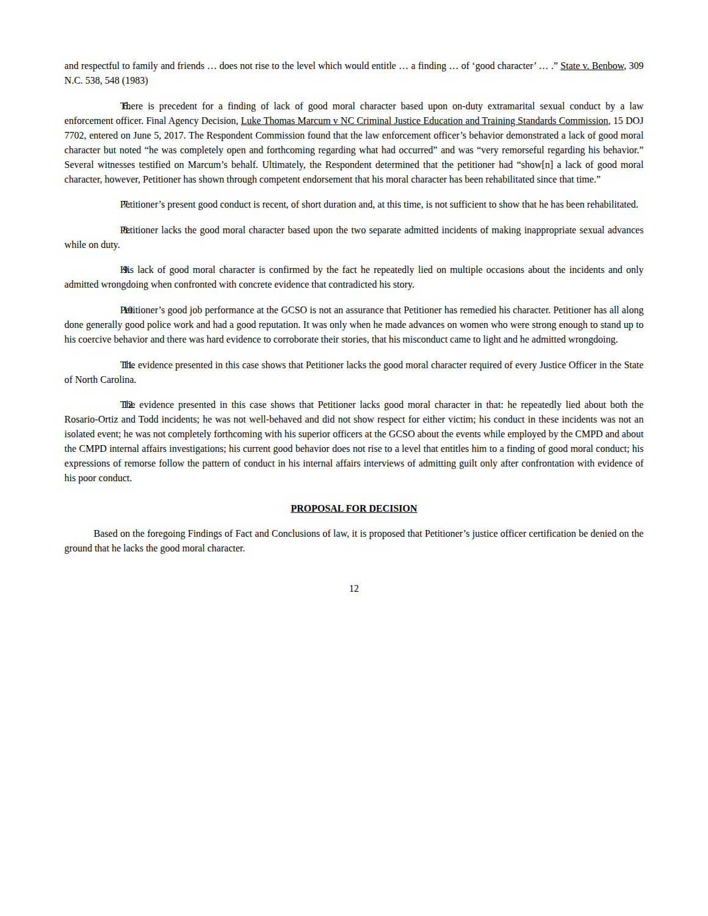and respectful to family and friends … does not rise to the level which would entitle … a finding … of ‘good character’ … .” State v. Benbow, 309 N.C. 538, 548 (1983)
6. There is precedent for a finding of lack of good moral character based upon on-duty extramarital sexual conduct by a law enforcement officer. Final Agency Decision, Luke Thomas Marcum v NC Criminal Justice Education and Training Standards Commission, 15 DOJ 7702, entered on June 5, 2017. The Respondent Commission found that the law enforcement officer’s behavior demonstrated a lack of good moral character but noted “he was completely open and forthcoming regarding what had occurred” and was “very remorseful regarding his behavior.” Several witnesses testified on Marcum’s behalf. Ultimately, the Respondent determined that the petitioner had “show[n] a lack of good moral character, however, Petitioner has shown through competent endorsement that his moral character has been rehabilitated since that time.”
7. Petitioner’s present good conduct is recent, of short duration and, at this time, is not sufficient to show that he has been rehabilitated.
8. Petitioner lacks the good moral character based upon the two separate admitted incidents of making inappropriate sexual advances while on duty.
9. His lack of good moral character is confirmed by the fact he repeatedly lied on multiple occasions about the incidents and only admitted wrongdoing when confronted with concrete evidence that contradicted his story.
10. Petitioner’s good job performance at the GCSO is not an assurance that Petitioner has remedied his character. Petitioner has all along done generally good police work and had a good reputation. It was only when he made advances on women who were strong enough to stand up to his coercive behavior and there was hard evidence to corroborate their stories, that his misconduct came to light and he admitted wrongdoing.
11. The evidence presented in this case shows that Petitioner lacks the good moral character required of every Justice Officer in the State of North Carolina.
12. The evidence presented in this case shows that Petitioner lacks good moral character in that: he repeatedly lied about both the Rosario-Ortiz and Todd incidents; he was not well-behaved and did not show respect for either victim; his conduct in these incidents was not an isolated event; he was not completely forthcoming with his superior officers at the GCSO about the events while employed by the CMPD and about the CMPD internal affairs investigations; his current good behavior does not rise to a level that entitles him to a finding of good moral conduct; his expressions of remorse follow the pattern of conduct in his internal affairs interviews of admitting guilt only after confrontation with evidence of his poor conduct.
PROPOSAL FOR DECISION
Based on the foregoing Findings of Fact and Conclusions of law, it is proposed that Petitioner’s justice officer certification be denied on the ground that he lacks the good moral character.
12